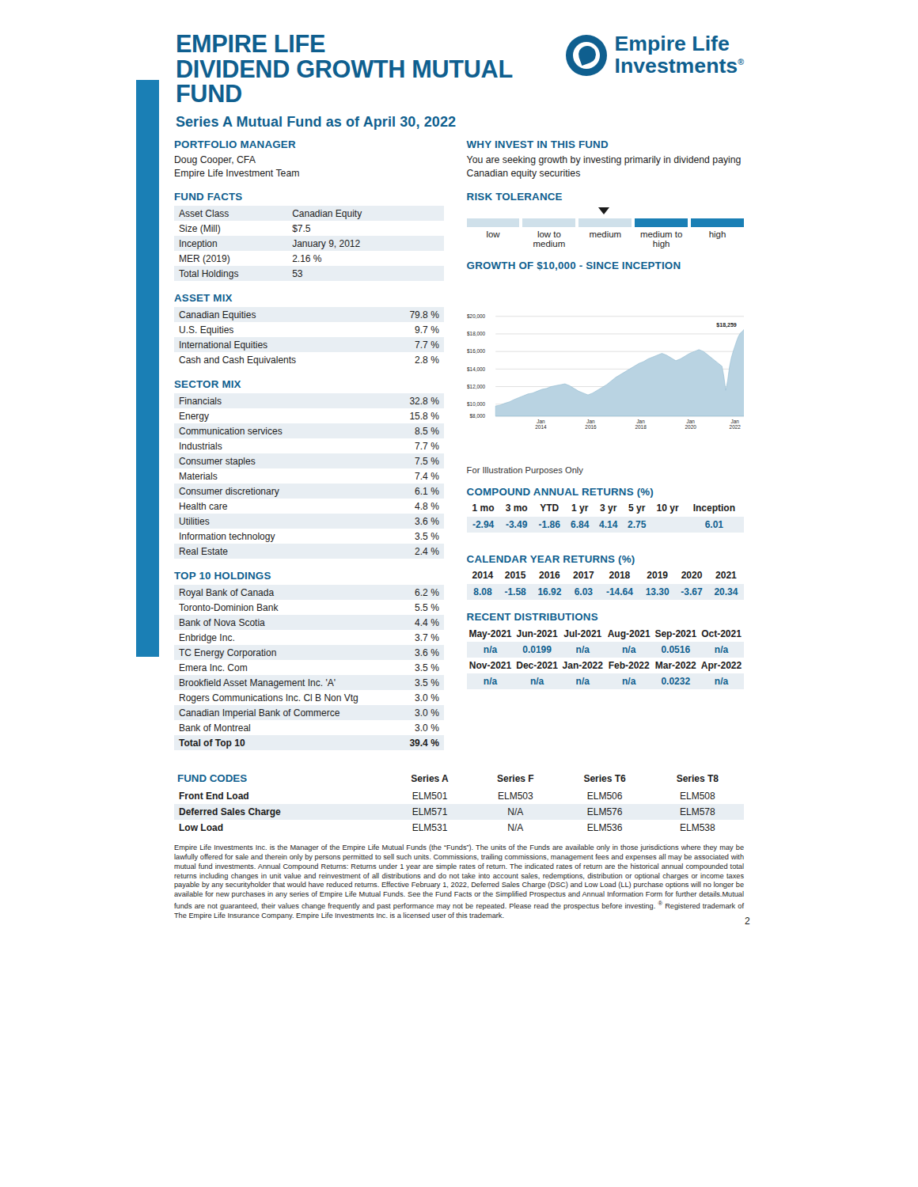EMPIRE LIFEDIVIDEND GROWTH MUTUAL FUND
Series A Mutual Fund as of April 30, 2022
Empire Life
Investments®
Portfolio Manager
Doug Cooper, CFA
Empire Life Investment Team
Fund Facts
| Asset Class | Canadian Equity |
| Size (Mill) | $7.5 |
| Inception | January 9, 2012 |
| MER (2019) | 2.16 % |
| Total Holdings | 53 |
Asset Mix
| Canadian Equities | 79.8 % |
| U.S. Equities | 9.7 % |
| International Equities | 7.7 % |
| Cash and Cash Equivalents | 2.8 % |
Sector Mix
| Financials | 32.8 % |
| Energy | 15.8 % |
| Communication services | 8.5 % |
| Industrials | 7.7 % |
| Consumer staples | 7.5 % |
| Materials | 7.4 % |
| Consumer discretionary | 6.1 % |
| Health care | 4.8 % |
| Utilities | 3.6 % |
| Information technology | 3.5 % |
| Real Estate | 2.4 % |
Top 10 Holdings
| Royal Bank of Canada | 6.2 % |
| Toronto-Dominion Bank | 5.5 % |
| Bank of Nova Scotia | 4.4 % |
| Enbridge Inc. | 3.7 % |
| TC Energy Corporation | 3.6 % |
| Emera Inc. Com | 3.5 % |
| Brookfield Asset Management Inc. 'A' | 3.5 % |
| Rogers Communications Inc. Cl B Non Vtg | 3.0 % |
| Canadian Imperial Bank of Commerce | 3.0 % |
| Bank of Montreal | 3.0 % |
| Total of Top 10 | 39.4 % |
Why Invest in This Fund
You are seeking growth by investing primarily in dividend paying Canadian equity securities
Risk Tolerance
low
low to medium
medium
medium to high
high
Growth of $10,000 - Since Inception
$20,000 $18,000 $16,000 $14,000 $12,000 $10,000 $8,000 $18,259 Jan2014 Jan2016 Jan2018 Jan2020 Jan2022
For Illustration Purposes Only
Compound Annual Returns (%)
| 1 mo | 3 mo | YTD | 1 yr | 3 yr | 5 yr | 10 yr | Inception |
| --- | --- | --- | --- | --- | --- | --- | --- |
| -2.94 | -3.49 | -1.86 | 6.84 | 4.14 | 2.75 | | 6.01 |
Calendar Year Returns (%)
| 2014 | 2015 | 2016 | 2017 | 2018 | 2019 | 2020 | 2021 |
| --- | --- | --- | --- | --- | --- | --- | --- |
| 8.08 | -1.58 | 16.92 | 6.03 | -14.64 | 13.30 | -3.67 | 20.34 |
Recent Distributions
| May-2021 | Jun-2021 | Jul-2021 | Aug-2021 | Sep-2021 | Oct-2021 |
| n/a | 0.0199 | n/a | n/a | 0.0516 | n/a |
| Nov-2021 | Dec-2021 | Jan-2022 | Feb-2022 | Mar-2022 | Apr-2022 |
| n/a | n/a | n/a | n/a | 0.0232 | n/a |
| Fund Codes | Series A | Series F | Series T6 | Series T8 |
| --- | --- | --- | --- | --- |
| Front End Load | ELM501 | ELM503 | ELM506 | ELM508 |
| Deferred Sales Charge | ELM571 | N/A | ELM576 | ELM578 |
| Low Load | ELM531 | N/A | ELM536 | ELM538 |
Empire Life Investments Inc. is the Manager of the Empire Life Mutual Funds (the “Funds”). The units of the Funds are available only in those jurisdictions where they may be lawfully offered for sale and therein only by persons permitted to sell such units. Commissions, trailing commissions, management fees and expenses all may be associated with mutual fund investments. Annual Compound Returns: Returns under 1 year are simple rates of return. The indicated rates of return are the historical annual compounded total returns including changes in unit value and reinvestment of all distributions and do not take into account sales, redemptions, distribution or optional charges or income taxes payable by any securityholder that would have reduced returns. Effective February 1, 2022, Deferred Sales Charge (DSC) and Low Load (LL) purchase options will no longer be available for new purchases in any series of Empire Life Mutual Funds. See the Fund Facts or the Simplified Prospectus and Annual Information Form for further details.Mutual funds are not guaranteed, their values change frequently and past performance may not be repeated. Please read the prospectus before investing. ® Registered trademark of The Empire Life Insurance Company. Empire Life Investments Inc. is a licensed user of this trademark.
2